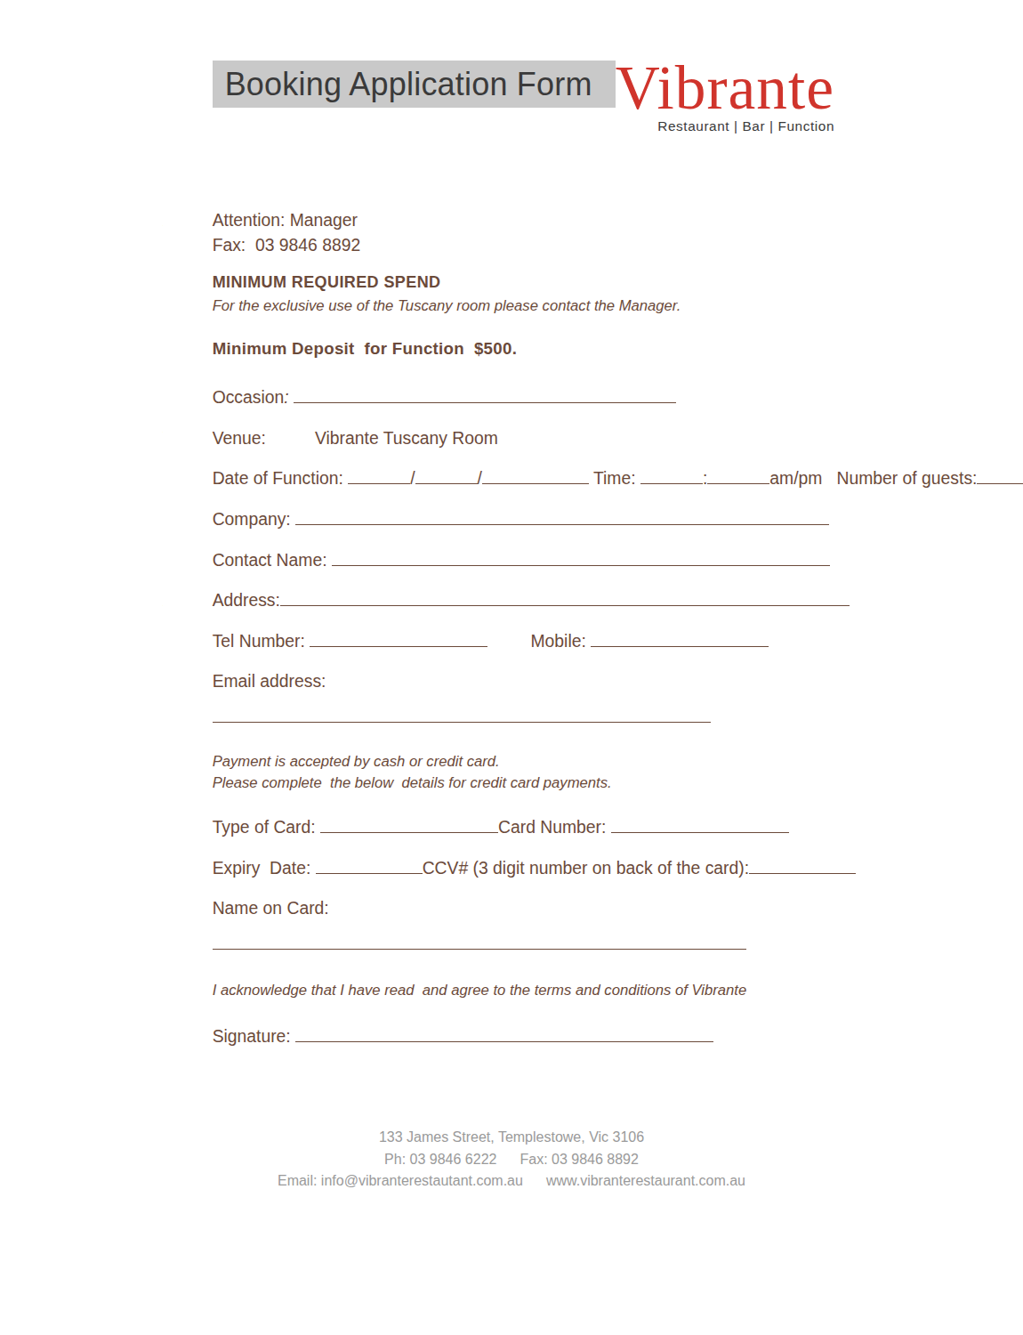Booking Application Form
Vibrante
Restaurant | Bar | Function
Attention: Manager
Fax: 03 9846 8892
MINIMUM REQUIRED SPEND
For the exclusive use of the Tuscany room please contact the Manager.
Minimum Deposit for Function $500.
Occasion:
Venue: Vibrante Tuscany Room
Date of Function: / / Time: : am/pm Number of guests:
Company:
Contact Name:
Address:
Tel Number: Mobile:
Email address:
Payment is accepted by cash or credit card.
Please complete the below details for credit card payments.
Type of Card: Card Number:
Expiry Date: CCV# (3 digit number on back of the card):
Name on Card:
I acknowledge that I have read and agree to the terms and conditions of Vibrante
Signature:
133 James Street, Templestowe, Vic 3106
Ph: 03 9846 6222 Fax: 03 9846 8892
Email: info@vibranterestautant.com.au www.vibranterestaurant.com.au